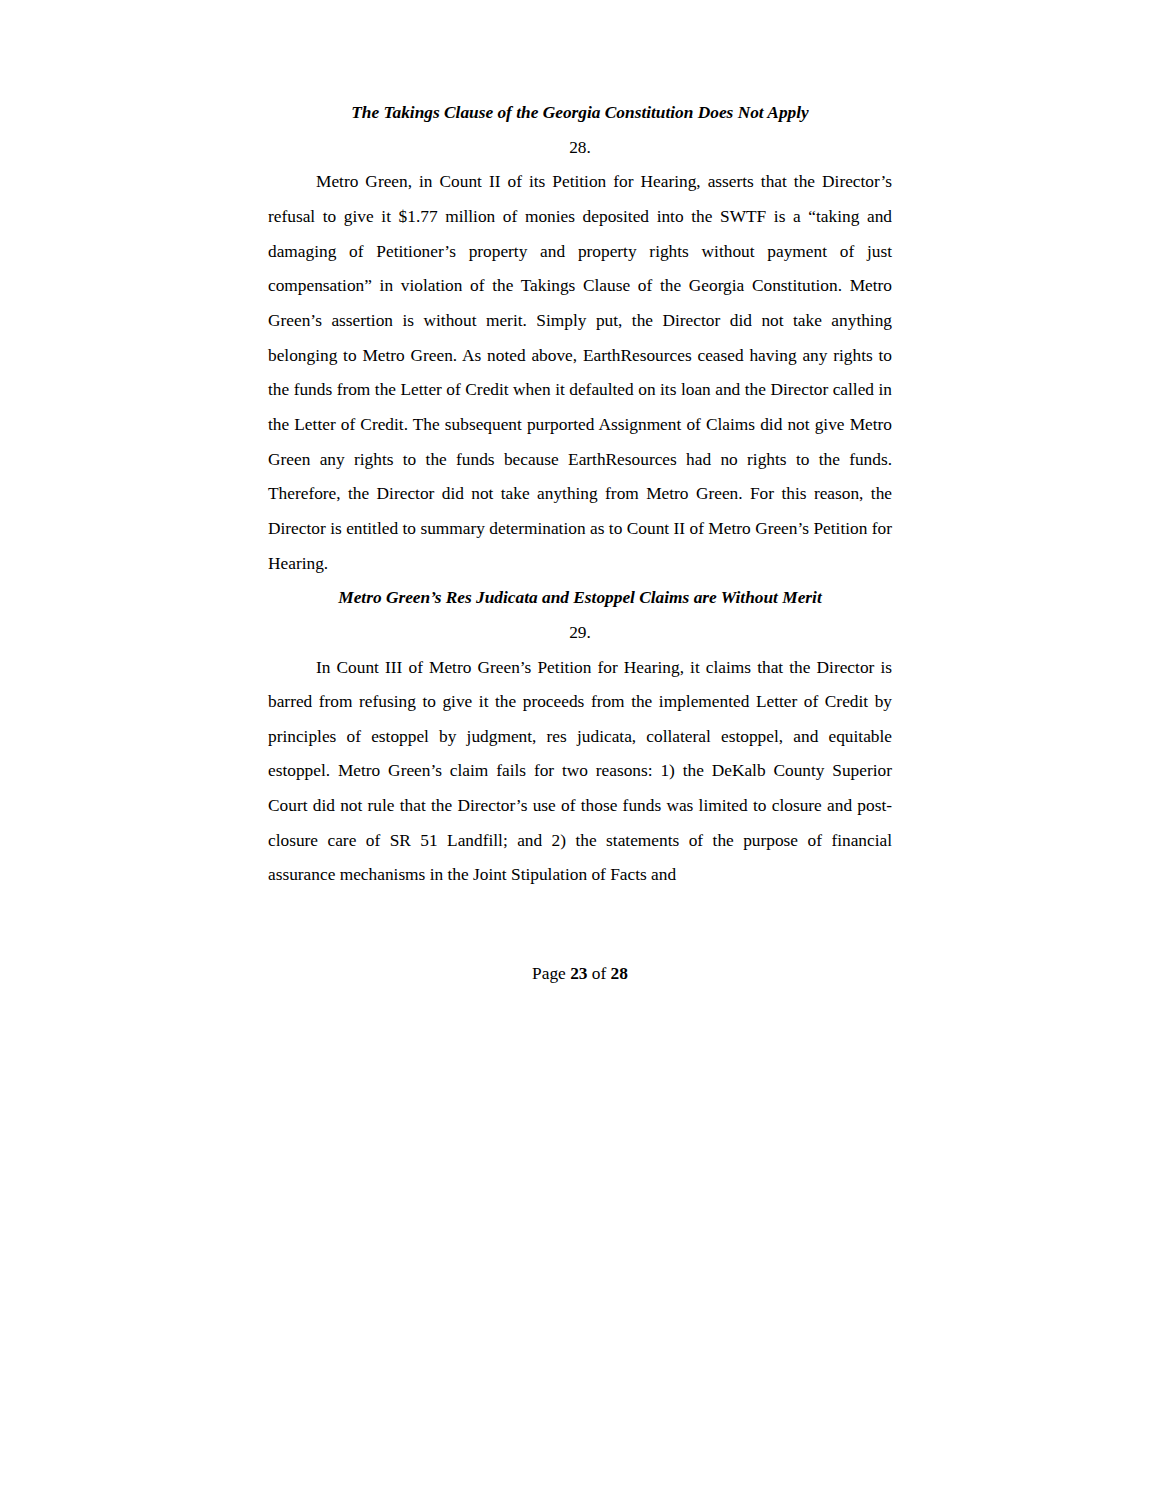The Takings Clause of the Georgia Constitution Does Not Apply
28.
Metro Green, in Count II of its Petition for Hearing, asserts that the Director’s refusal to give it $1.77 million of monies deposited into the SWTF is a “taking and damaging of Petitioner’s property and property rights without payment of just compensation” in violation of the Takings Clause of the Georgia Constitution. Metro Green’s assertion is without merit. Simply put, the Director did not take anything belonging to Metro Green. As noted above, EarthResources ceased having any rights to the funds from the Letter of Credit when it defaulted on its loan and the Director called in the Letter of Credit. The subsequent purported Assignment of Claims did not give Metro Green any rights to the funds because EarthResources had no rights to the funds. Therefore, the Director did not take anything from Metro Green. For this reason, the Director is entitled to summary determination as to Count II of Metro Green’s Petition for Hearing.
Metro Green’s Res Judicata and Estoppel Claims are Without Merit
29.
In Count III of Metro Green’s Petition for Hearing, it claims that the Director is barred from refusing to give it the proceeds from the implemented Letter of Credit by principles of estoppel by judgment, res judicata, collateral estoppel, and equitable estoppel. Metro Green’s claim fails for two reasons: 1) the DeKalb County Superior Court did not rule that the Director’s use of those funds was limited to closure and post-closure care of SR 51 Landfill; and 2) the statements of the purpose of financial assurance mechanisms in the Joint Stipulation of Facts and
Page 23 of 28